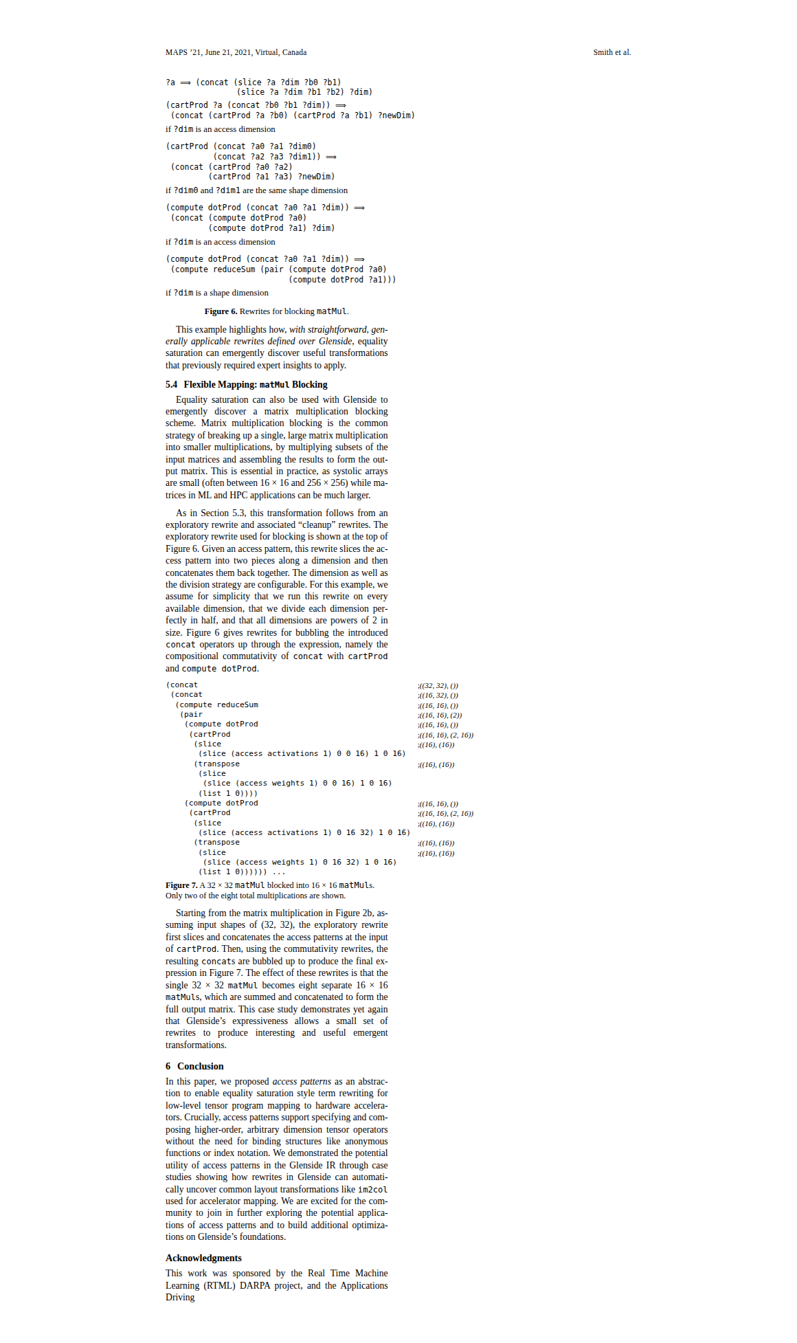MAPS ’21, June 21, 2021, Virtual, Canada
Smith et al.
?a ⟹ (concat (slice ?a ?dim ?b0 ?b1) (slice ?a ?dim ?b1 ?b2) ?dim)
(cartProd ?a (concat ?b0 ?b1 ?dim)) ⟹ (concat (cartProd ?a ?b0) (cartProd ?a ?b1) ?newDim)
if ?dim is an access dimension
(cartProd (concat ?a0 ?a1 ?dim0) (concat ?a2 ?a3 ?dim1)) ⟹ (concat (cartProd ?a0 ?a2) (cartProd ?a1 ?a3) ?newDim)
if ?dim0 and ?dim1 are the same shape dimension
(compute dotProd (concat ?a0 ?a1 ?dim)) ⟹ (concat (compute dotProd ?a0) (compute dotProd ?a1) ?dim)
if ?dim is an access dimension
(compute dotProd (concat ?a0 ?a1 ?dim)) ⟹ (compute reduceSum (pair (compute dotProd ?a0) (compute dotProd ?a1)))
if ?dim is a shape dimension
Figure 6. Rewrites for blocking matMul.
This example highlights how, with straightforward, generally applicable rewrites defined over Glenside, equality saturation can emergently discover useful transformations that previously required expert insights to apply.
5.4 Flexible Mapping: matMul Blocking
Equality saturation can also be used with Glenside to emergently discover a matrix multiplication blocking scheme. Matrix multiplication blocking is the common strategy of breaking up a single, large matrix multiplication into smaller multiplications, by multiplying subsets of the input matrices and assembling the results to form the output matrix. This is essential in practice, as systolic arrays are small (often between 16 × 16 and 256 × 256) while matrices in ML and HPC applications can be much larger.
As in Section 5.3, this transformation follows from an exploratory rewrite and associated “cleanup” rewrites. The exploratory rewrite used for blocking is shown at the top of Figure 6. Given an access pattern, this rewrite slices the access pattern into two pieces along a dimension and then concatenates them back together. The dimension as well as the division strategy are configurable. For this example, we assume for simplicity that we run this rewrite on every available dimension, that we divide each dimension perfectly in half, and that all dimensions are powers of 2 in size. Figure 6 gives rewrites for bubbling the introduced concat operators up through the expression, namely the compositional commutativity of concat with cartProd and compute dotProd.
| (concat | ; | ((32, 32), ()) |
| (concat | ; | ((16, 32), ()) |
| (compute reduceSum | ; | ((16, 16), ()) |
| (pair | ; | ((16, 16), (2)) |
| (compute dotProd | ; | ((16, 16), ()) |
| (cartProd | ; | ((16, 16), (2, 16)) |
| (slice | ; | ((16), (16)) |
| (slice (access activations 1) 0 0 16) 1 0 16) | | |
| (transpose | ; | ((16), (16)) |
| (slice | | |
| (slice (access weights 1) 0 0 16) 1 0 16) | | |
| (list 1 0)))) | | |
| (compute dotProd | ; | ((16, 16), ()) |
| (cartProd | ; | ((16, 16), (2, 16)) |
| (slice | ; | ((16), (16)) |
| (slice (access activations 1) 0 16 32) 1 0 16) | | |
| (transpose | ; | ((16), (16)) |
| (slice | ; | ((16), (16)) |
| (slice (access weights 1) 0 16 32) 1 0 16) | | |
| (list 1 0)))))) ... | | |
Figure 7. A 32 × 32 matMul blocked into 16 × 16 matMuls. Only two of the eight total multiplications are shown.
Starting from the matrix multiplication in Figure 2b, assuming input shapes of (32, 32), the exploratory rewrite first slices and concatenates the access patterns at the input of cartProd. Then, using the commutativity rewrites, the resulting concats are bubbled up to produce the final expression in Figure 7. The effect of these rewrites is that the single 32 × 32 matMul becomes eight separate 16 × 16 matMuls, which are summed and concatenated to form the full output matrix. This case study demonstrates yet again that Glenside’s expressiveness allows a small set of rewrites to produce interesting and useful emergent transformations.
6 Conclusion
In this paper, we proposed access patterns as an abstraction to enable equality saturation style term rewriting for low-level tensor program mapping to hardware accelerators. Crucially, access patterns support specifying and composing higher-order, arbitrary dimension tensor operators without the need for binding structures like anonymous functions or index notation. We demonstrated the potential utility of access patterns in the Glenside IR through case studies showing how rewrites in Glenside can automatically uncover common layout transformations like im2col used for accelerator mapping. We are excited for the community to join in further exploring the potential applications of access patterns and to build additional optimizations on Glenside’s foundations.
Acknowledgments
This work was sponsored by the Real Time Machine Learning (RTML) DARPA project, and the Applications Driving